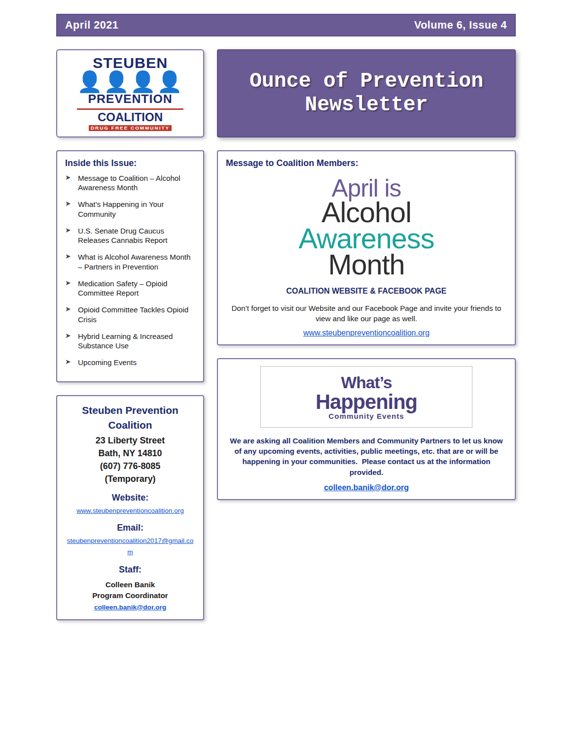April 2021 Volume 6, Issue 4
STEUBEN
👤👤👤👤
PREVENTION
COALITION
DRUG FREE COMMUNITY
Ounce of Prevention
Newsletter
Inside this Issue:
Message to Coalition – Alcohol Awareness Month
What’s Happening in Your Community
U.S. Senate Drug Caucus Releases Cannabis Report
What is Alcohol Awareness Month – Partners in Prevention
Medication Safety – Opioid Committee Report
Opioid Committee Tackles Opioid Crisis
Hybrid Learning & Increased Substance Use
Upcoming Events
Steuben Prevention Coalition 23 Liberty Street
Bath, NY 14810
(607) 776-8085
(Temporary) Website: www.steubenpreventioncoalition.org Email: steubenpreventioncoalition2017@gmail.com Staff: Colleen Banik
Program Coordinator colleen.banik@dor.org
Message to Coalition Members:
April is
Alcohol
Awareness
Month
COALITION WEBSITE & FACEBOOK PAGE
Don’t forget to visit our Website and our Facebook Page and invite your friends to view and like our page as well.
www.steubenpreventioncoalition.org
What’s
Happening
Community Events
We are asking all Coalition Members and Community Partners to let us know of any upcoming events, activities, public meetings, etc. that are or will be happening in your communities. Please contact us at the information provided.
colleen.banik@dor.org